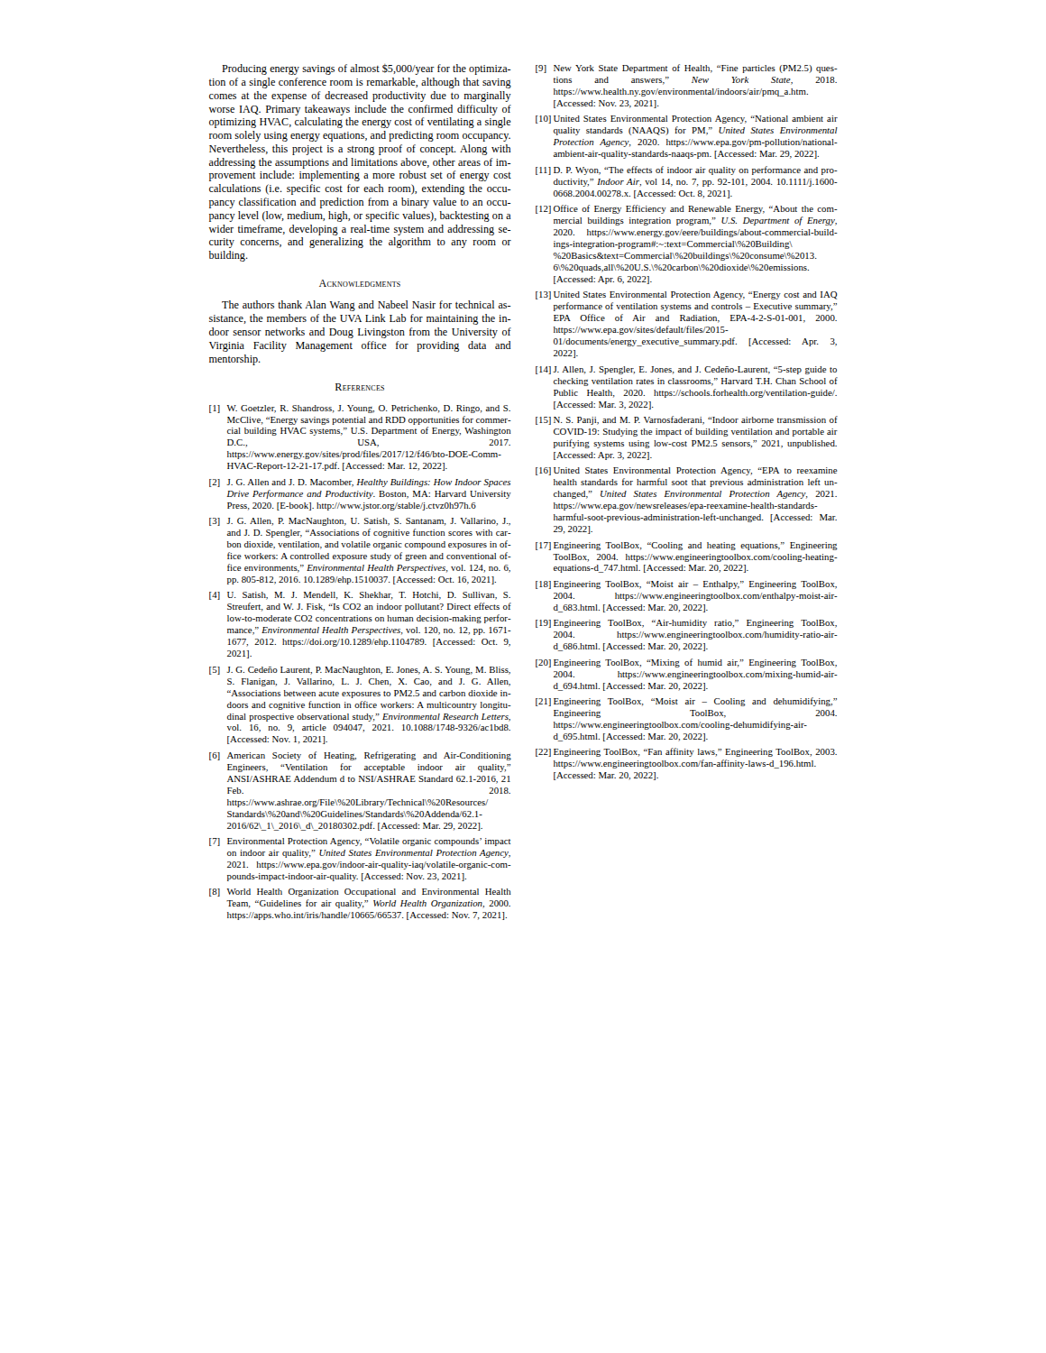Producing energy savings of almost $5,000/year for the optimization of a single conference room is remarkable, although that saving comes at the expense of decreased productivity due to marginally worse IAQ. Primary takeaways include the confirmed difficulty of optimizing HVAC, calculating the energy cost of ventilating a single room solely using energy equations, and predicting room occupancy. Nevertheless, this project is a strong proof of concept. Along with addressing the assumptions and limitations above, other areas of improvement include: implementing a more robust set of energy cost calculations (i.e. specific cost for each room), extending the occupancy classification and prediction from a binary value to an occupancy level (low, medium, high, or specific values), backtesting on a wider timeframe, developing a real-time system and addressing security concerns, and generalizing the algorithm to any room or building.
Acknowledgments
The authors thank Alan Wang and Nabeel Nasir for technical assistance, the members of the UVA Link Lab for maintaining the indoor sensor networks and Doug Livingston from the University of Virginia Facility Management office for providing data and mentorship.
References
W. Goetzler, R. Shandross, J. Young, O. Petrichenko, D. Ringo, and S. McClive, “Energy savings potential and RDD opportunities for commercial building HVAC systems,” U.S. Department of Energy, Washington D.C., USA, 2017. https://www.energy.gov/sites/prod/files/2017/12/f46/bto-DOE-Comm-HVAC-Report-12-21-17.pdf. [Accessed: Mar. 12, 2022].
J. G. Allen and J. D. Macomber, Healthy Buildings: How Indoor Spaces Drive Performance and Productivity. Boston, MA: Harvard University Press, 2020. [E-book]. http://www.jstor.org/stable/j.ctvz0h97h.6
J. G. Allen, P. MacNaughton, U. Satish, S. Santanam, J. Vallarino, J., and J. D. Spengler, “Associations of cognitive function scores with carbon dioxide, ventilation, and volatile organic compound exposures in office workers: A controlled exposure study of green and conventional office environments,” Environmental Health Perspectives, vol. 124, no. 6, pp. 805-812, 2016. 10.1289/ehp.1510037. [Accessed: Oct. 16, 2021].
U. Satish, M. J. Mendell, K. Shekhar, T. Hotchi, D. Sullivan, S. Streufert, and W. J. Fisk, “Is CO2 an indoor pollutant? Direct effects of low-to-moderate CO2 concentrations on human decision-making performance,” Environmental Health Perspectives, vol. 120, no. 12, pp. 1671-1677, 2012. https://doi.org/10.1289/ehp.1104789. [Accessed: Oct. 9, 2021].
J. G. Cedeño Laurent, P. MacNaughton, E. Jones, A. S. Young, M. Bliss, S. Flanigan, J. Vallarino, L. J. Chen, X. Cao, and J. G. Allen, “Associations between acute exposures to PM2.5 and carbon dioxide indoors and cognitive function in office workers: A multicountry longitudinal prospective observational study,” Environmental Research Letters, vol. 16, no. 9, article 094047, 2021. 10.1088/1748-9326/ac1bd8. [Accessed: Nov. 1, 2021].
American Society of Heating, Refrigerating and Air-Conditioning Engineers, “Ventilation for acceptable indoor air quality,” ANSI/ASHRAE Addendum d to NSI/ASHRAE Standard 62.1-2016, 21 Feb. 2018. https://www.ashrae.org/File\%20Library/Technical\%20Resources/ Standards\%20and\%20Guidelines/Standards\%20Addenda/62.1-2016/62\_1\_2016\_d\_20180302.pdf. [Accessed: Mar. 29, 2022].
Environmental Protection Agency, “Volatile organic compounds’ impact on indoor air quality,” United States Environmental Protection Agency, 2021. https://www.epa.gov/indoor-air-quality-iaq/volatile-organic-compounds-impact-indoor-air-quality. [Accessed: Nov. 23, 2021].
World Health Organization Occupational and Environmental Health Team, “Guidelines for air quality,” World Health Organization, 2000. https://apps.who.int/iris/handle/10665/66537. [Accessed: Nov. 7, 2021].
New York State Department of Health, “Fine particles (PM2.5) questions and answers,” New York State, 2018. https://www.health.ny.gov/environmental/indoors/air/pmq_a.htm. [Accessed: Nov. 23, 2021].
United States Environmental Protection Agency, “National ambient air quality standards (NAAQS) for PM,” United States Environmental Protection Agency, 2020. https://www.epa.gov/pm-pollution/national-ambient-air-quality-standards-naaqs-pm. [Accessed: Mar. 29, 2022].
D. P. Wyon, “The effects of indoor air quality on performance and productivity,” Indoor Air, vol 14, no. 7, pp. 92-101, 2004. 10.1111/j.1600-0668.2004.00278.x. [Accessed: Oct. 8, 2021].
Office of Energy Efficiency and Renewable Energy, “About the commercial buildings integration program,” U.S. Department of Energy, 2020. https://www.energy.gov/eere/buildings/about-commercial-buildings-integration-program#:~:text=Commercial\%20Building\ %20Basics&text=Commercial\%20buildings\%20consume\%2013. 6\%20quads,all\%20U.S.\%20carbon\%20dioxide\%20emissions. [Accessed: Apr. 6, 2022].
United States Environmental Protection Agency, “Energy cost and IAQ performance of ventilation systems and controls – Executive summary,” EPA Office of Air and Radiation, EPA-4-2-S-01-001, 2000. https://www.epa.gov/sites/default/files/2015-01/documents/energy_executive_summary.pdf. [Accessed: Apr. 3, 2022].
J. Allen, J. Spengler, E. Jones, and J. Cedeño-Laurent, “5-step guide to checking ventilation rates in classrooms,” Harvard T.H. Chan School of Public Health, 2020. https://schools.forhealth.org/ventilation-guide/. [Accessed: Mar. 3, 2022].
N. S. Panji, and M. P. Varnosfaderani, “Indoor airborne transmission of COVID-19: Studying the impact of building ventilation and portable air purifying systems using low-cost PM2.5 sensors,” 2021, unpublished. [Accessed: Apr. 3, 2022].
United States Environmental Protection Agency, “EPA to reexamine health standards for harmful soot that previous administration left unchanged,” United States Environmental Protection Agency, 2021. https://www.epa.gov/newsreleases/epa-reexamine-health-standards-harmful-soot-previous-administration-left-unchanged. [Accessed: Mar. 29, 2022].
Engineering ToolBox, “Cooling and heating equations,” Engineering ToolBox, 2004. https://www.engineeringtoolbox.com/cooling-heating-equations-d_747.html. [Accessed: Mar. 20, 2022].
Engineering ToolBox, “Moist air – Enthalpy,” Engineering ToolBox, 2004. https://www.engineeringtoolbox.com/enthalpy-moist-air-d_683.html. [Accessed: Mar. 20, 2022].
Engineering ToolBox, “Air-humidity ratio,” Engineering ToolBox, 2004. https://www.engineeringtoolbox.com/humidity-ratio-air-d_686.html. [Accessed: Mar. 20, 2022].
Engineering ToolBox, “Mixing of humid air,” Engineering ToolBox, 2004. https://www.engineeringtoolbox.com/mixing-humid-air-d_694.html. [Accessed: Mar. 20, 2022].
Engineering ToolBox, “Moist air – Cooling and dehumidifying,” Engineering ToolBox, 2004. https://www.engineeringtoolbox.com/cooling-dehumidifying-air-d_695.html. [Accessed: Mar. 20, 2022].
Engineering ToolBox, “Fan affinity laws,” Engineering ToolBox, 2003. https://www.engineeringtoolbox.com/fan-affinity-laws-d_196.html. [Accessed: Mar. 20, 2022].